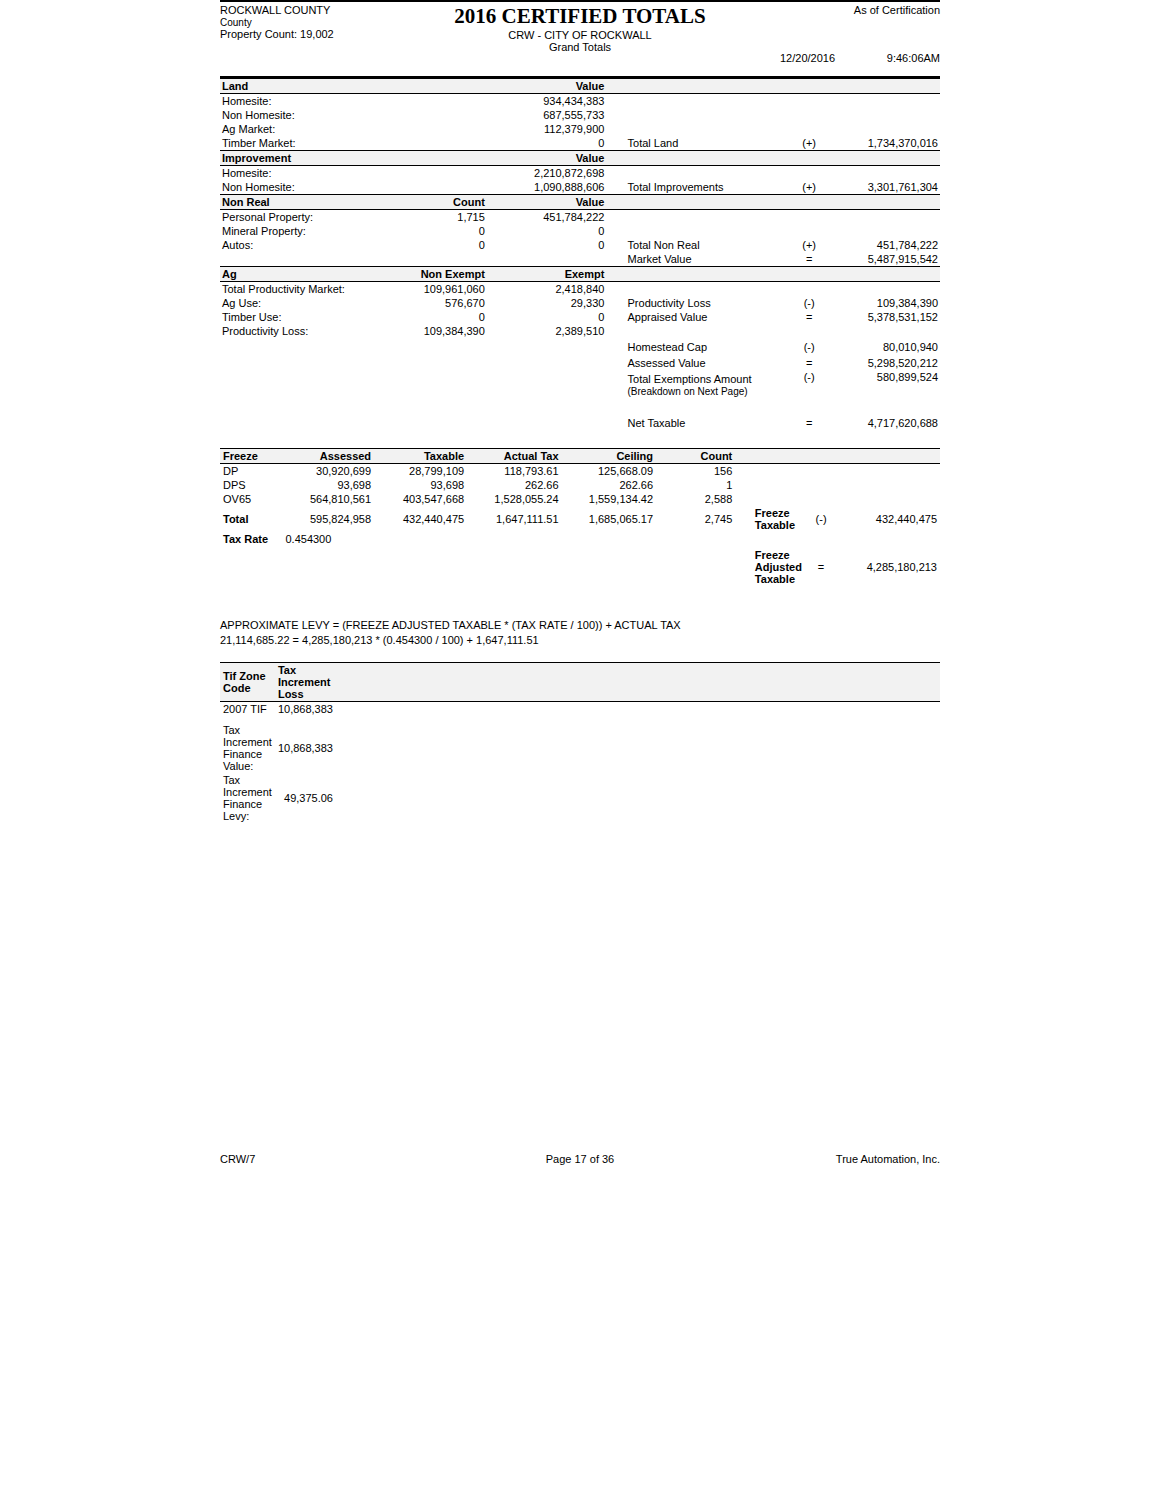ROCKWALL COUNTY
County
Property Count: 19,002
2016 CERTIFIED TOTALS
CRW - CITY OF ROCKWALL
Grand Totals
As of Certification
12/20/20169:46:06AM
| Land | | Value | | | | |
| Homesite: | | 934,434,383 | | | | |
| Non Homesite: | | 687,555,733 | | | | |
| Ag Market: | | 112,379,900 | | | | |
| Timber Market: | | 0 | | Total Land | (+) | 1,734,370,016 |
| Improvement | | Value | | | | |
| Homesite: | | 2,210,872,698 | | | | |
| Non Homesite: | | 1,090,888,606 | | Total Improvements | (+) | 3,301,761,304 |
| Non Real | Count | Value | | | | |
| Personal Property: | 1,715 | 451,784,222 | | | | |
| Mineral Property: | 0 | 0 | | | | |
| Autos: | 0 | 0 | | Total Non Real | (+) | 451,784,222 |
| | | | | Market Value | = | 5,487,915,542 |
| Ag | Non Exempt | Exempt | | | | |
| Total Productivity Market: | 109,961,060 | 2,418,840 | | | | |
| Ag Use: | 576,670 | 29,330 | | Productivity Loss | (-) | 109,384,390 |
| Timber Use: | 0 | 0 | | Appraised Value | = | 5,378,531,152 |
| Productivity Loss: | 109,384,390 | 2,389,510 | | | | |
| | Homestead Cap | (-) | 80,010,940 |
| | Assessed Value | = | 5,298,520,212 |
| | Total Exemptions Amount (Breakdown on Next Page) | (-) | 580,899,524 |
| | Net Taxable | = | 4,717,620,688 |
| Freeze | Assessed | Taxable | Actual Tax | Ceiling | Count | | | | |
| --- | --- | --- | --- | --- | --- | --- | --- | --- | --- |
| DP | 30,920,699 | 28,799,109 | 118,793.61 | 125,668.09 | 156 | | | | |
| DPS | 93,698 | 93,698 | 262.66 | 262.66 | 1 | | | | |
| OV65 | 564,810,561 | 403,547,668 | 1,528,055.24 | 1,559,134.42 | 2,588 | | | | |
| Total | 595,824,958 | 432,440,475 | 1,647,111.51 | 1,685,065.17 | 2,745 | | Freeze Taxable | (-) | 432,440,475 |
| Tax Rate | 0.454300 | |
| | Freeze Adjusted Taxable | = | 4,285,180,213 |
APPROXIMATE LEVY = (FREEZE ADJUSTED TAXABLE * (TAX RATE / 100)) + ACTUAL TAX
21,114,685.22 = 4,285,180,213 * (0.454300 / 100) + 1,647,111.51
| Tif Zone Code | Tax Increment Loss | |
| --- | --- | --- |
| 2007 TIF | 10,868,383 | |
| Tax Increment Finance Value: | 10,868,383 | |
| Tax Increment Finance Levy: | 49,375.06 | |
CRW/7 Page 17 of 36 True Automation, Inc.